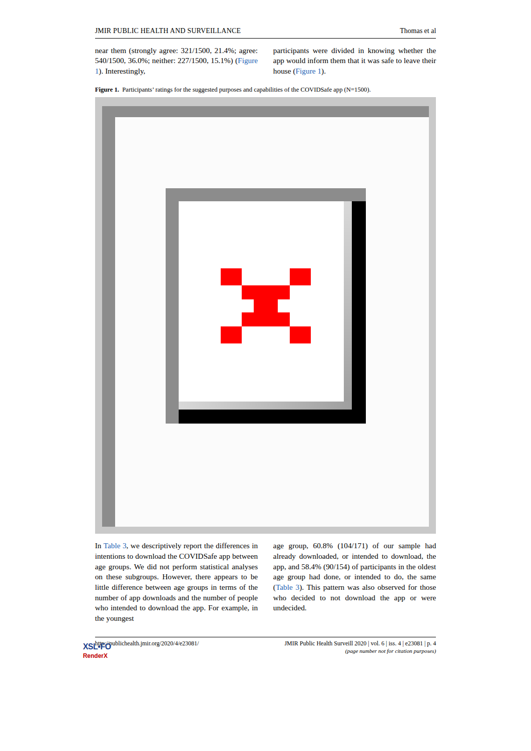JMIR Public Health and Surveillance
Thomas et al
near them (strongly agree: 321/1500, 21.4%; agree: 540/1500, 36.0%; neither: 227/1500, 15.1%) (Figure 1). Interestingly,
participants were divided in knowing whether the app would inform them that it was safe to leave their house (Figure 1).
Figure 1. Participants’ ratings for the suggested purposes and capabilities of the COVIDSafe app (N=1500).
In Table 3, we descriptively report the differences in intentions to download the COVIDSafe app between age groups. We did not perform statistical analyses on these subgroups. However, there appears to be little difference between age groups in terms of the number of app downloads and the number of people who intended to download the app. For example, in the youngest
age group, 60.8% (104/171) of our sample had already downloaded, or intended to download, the app, and 58.4% (90/154) of participants in the oldest age group had done, or intended to do, the same (Table 3). This pattern was also observed for those who decided to not download the app or were undecided.
http://publichealth.jmir.org/2020/4/e23081/
JMIR Public Health Surveill 2020 | vol. 6 | iss. 4 | e23081 | p. 4
(page number not for citation purposes)
XSL•FO
Render X